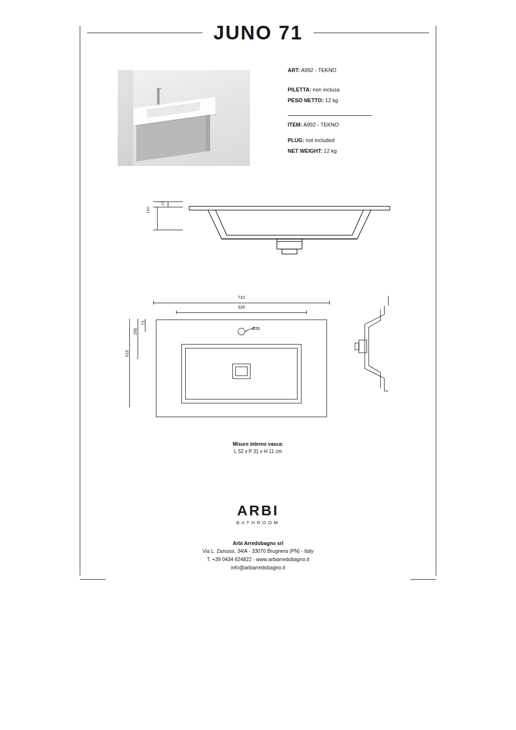JUNO 71
ART: A992 - TEKNO
PILETTA: non inclusa
PESO NETTO: 12 kg
ITEM: A992 - TEKNO
PLUG: not included
NET WEIGHT: 12 kg
15 160
710 520
73 250 515
Ø35
Misure interno vasca:
L 52 x P 31 x H 11 cm
ARBI BATHROOM
Arbi Arredobagno srl
Via L. Zanussi, 34/A - 33070 Brugnera (PN) - Italy
T. +39 0434 624822 - www.arbiarredobagno.it
info@arbiarredobagno.it